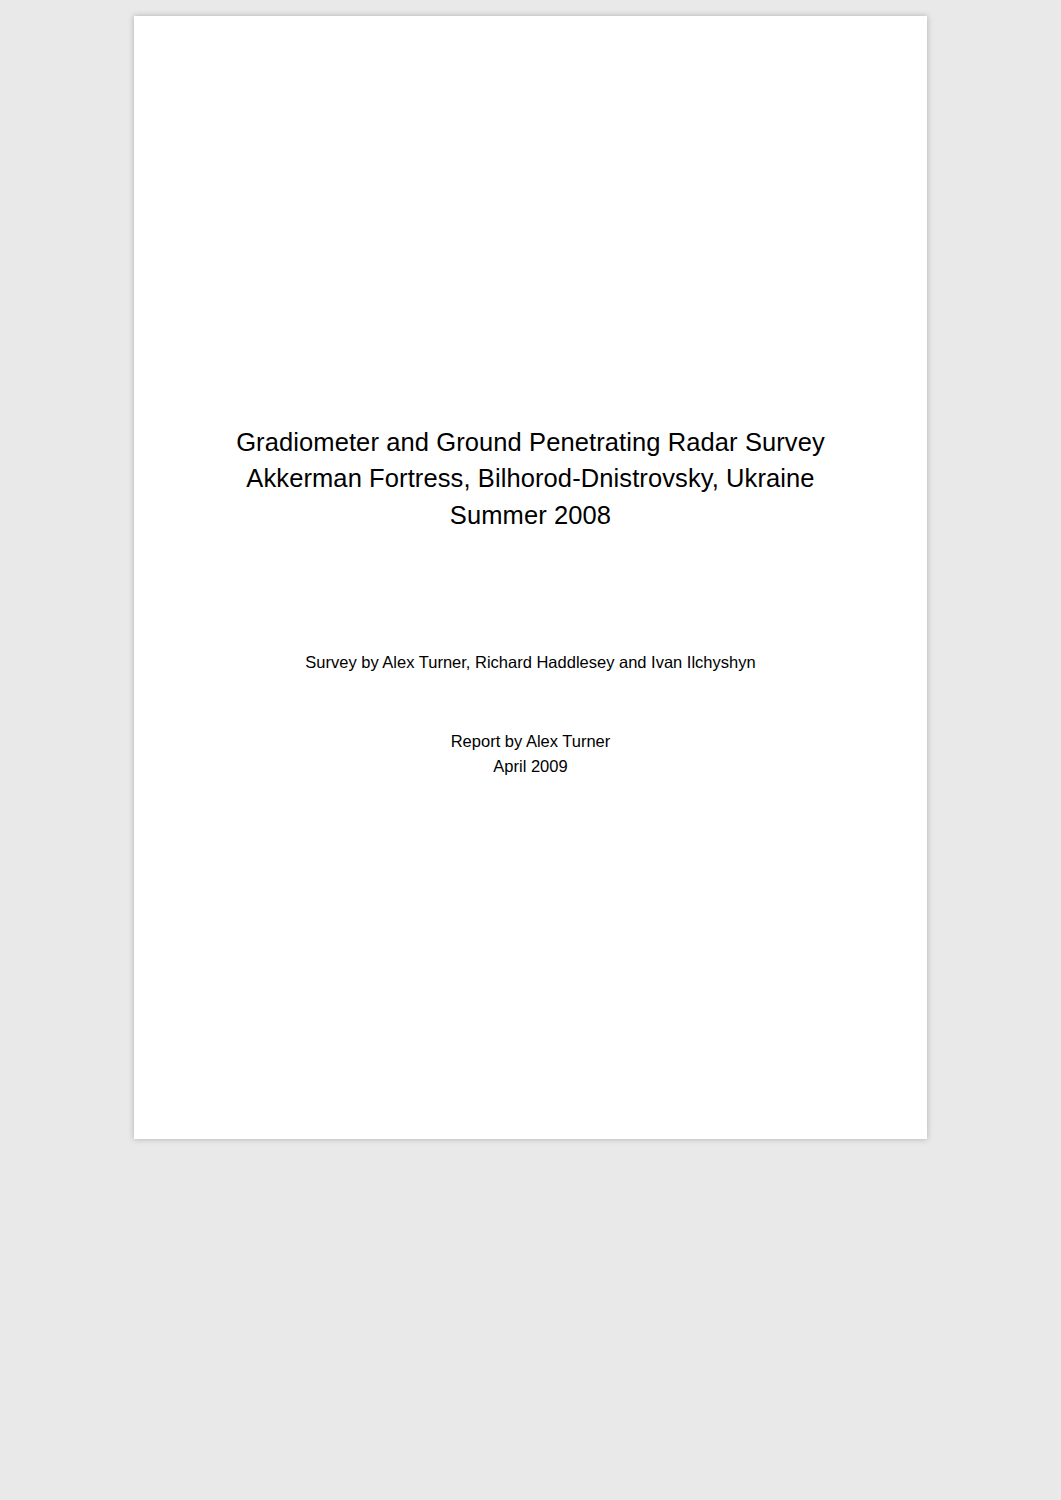Gradiometer and Ground Penetrating Radar Survey
Akkerman Fortress, Bilhorod-Dnistrovsky, Ukraine
Summer 2008
Survey by Alex Turner, Richard Haddlesey and Ivan Ilchyshyn
Report by Alex Turner
April 2009